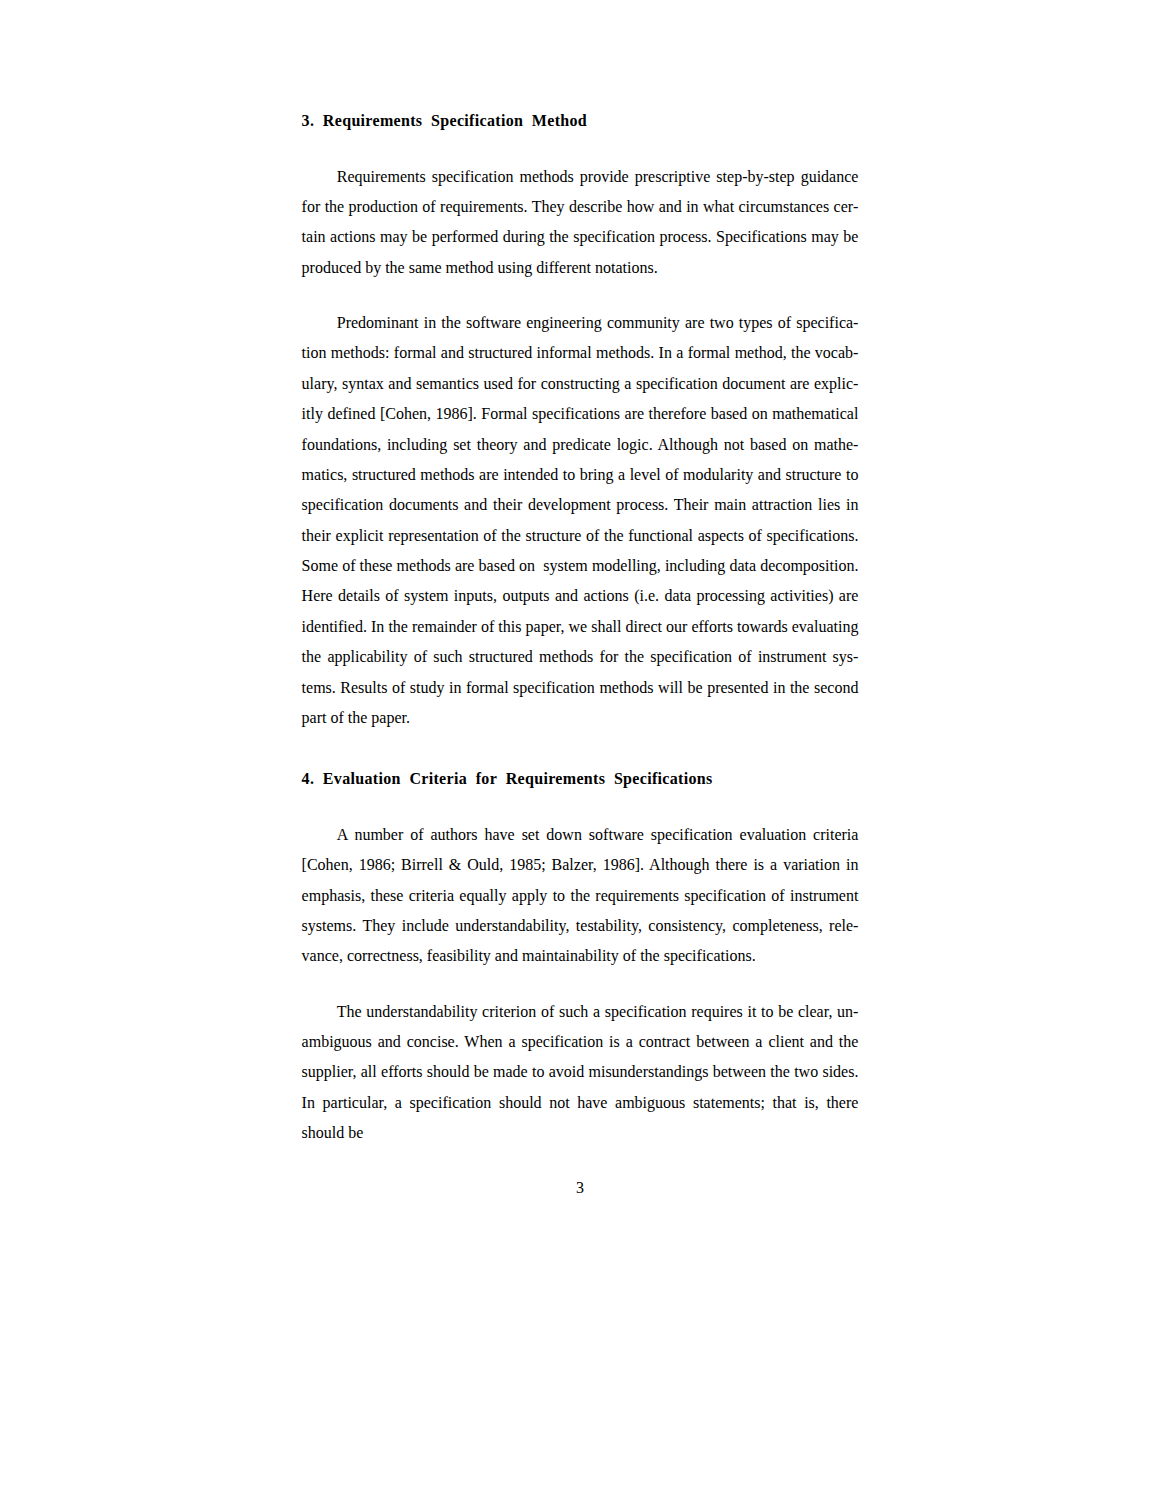3. Requirements Specification Method
Requirements specification methods provide prescriptive step-by-step guidance for the production of requirements. They describe how and in what circumstances certain actions may be performed during the specification process. Specifications may be produced by the same method using different notations.
Predominant in the software engineering community are two types of specification methods: formal and structured informal methods. In a formal method, the vocabulary, syntax and semantics used for constructing a specification document are explicitly defined [Cohen, 1986]. Formal specifications are therefore based on mathematical foundations, including set theory and predicate logic. Although not based on mathematics, structured methods are intended to bring a level of modularity and structure to specification documents and their development process. Their main attraction lies in their explicit representation of the structure of the functional aspects of specifications. Some of these methods are based on system modelling, including data decomposition. Here details of system inputs, outputs and actions (i.e. data processing activities) are identified. In the remainder of this paper, we shall direct our efforts towards evaluating the applicability of such structured methods for the specification of instrument systems. Results of study in formal specification methods will be presented in the second part of the paper.
4. Evaluation Criteria for Requirements Specifications
A number of authors have set down software specification evaluation criteria [Cohen, 1986; Birrell & Ould, 1985; Balzer, 1986]. Although there is a variation in emphasis, these criteria equally apply to the requirements specification of instrument systems. They include understandability, testability, consistency, completeness, relevance, correctness, feasibility and maintainability of the specifications.
The understandability criterion of such a specification requires it to be clear, unambiguous and concise. When a specification is a contract between a client and the supplier, all efforts should be made to avoid misunderstandings between the two sides. In particular, a specification should not have ambiguous statements; that is, there should be
3